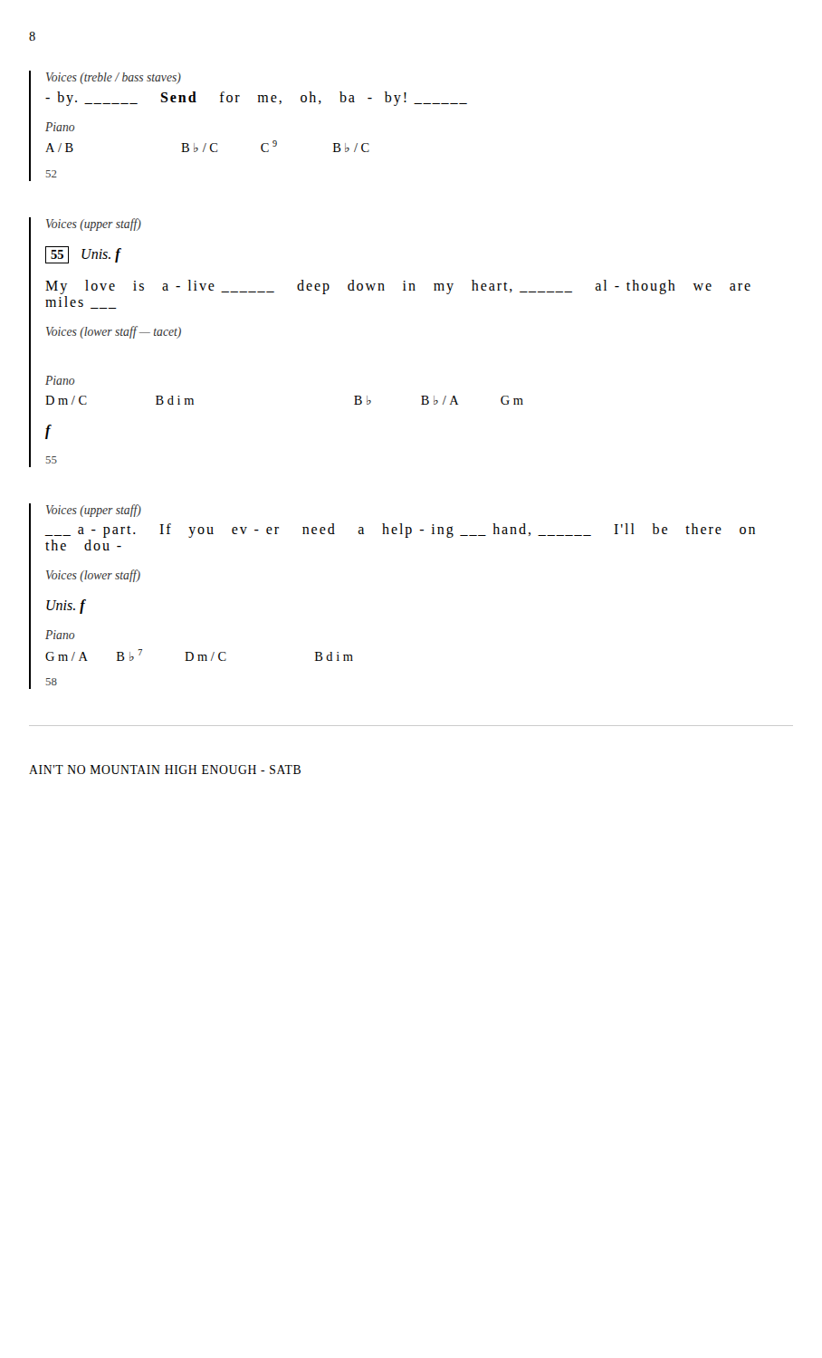8
Voices (treble / bass staves)
- by. ______ Send for me, oh, ba - by! ______
Piano
A/B B♭/C C9 B♭/C
52
Voices (upper staff)
55 Unis. f
My love is a - live ______ deep down in my heart, ______ al - though we are miles ___
Voices (lower staff — tacet)
Piano
Dm/C Bdim B♭ B♭/A Gm
f
55
Voices (upper staff)
___ a - part. If you ev - er need a help - ing ___ hand, ______ I'll be there on the dou -
Voices (lower staff)
Unis. f
Piano
Gm/A B♭7 Dm/C Bdim
58
AIN'T NO MOUNTAIN HIGH ENOUGH - SATB